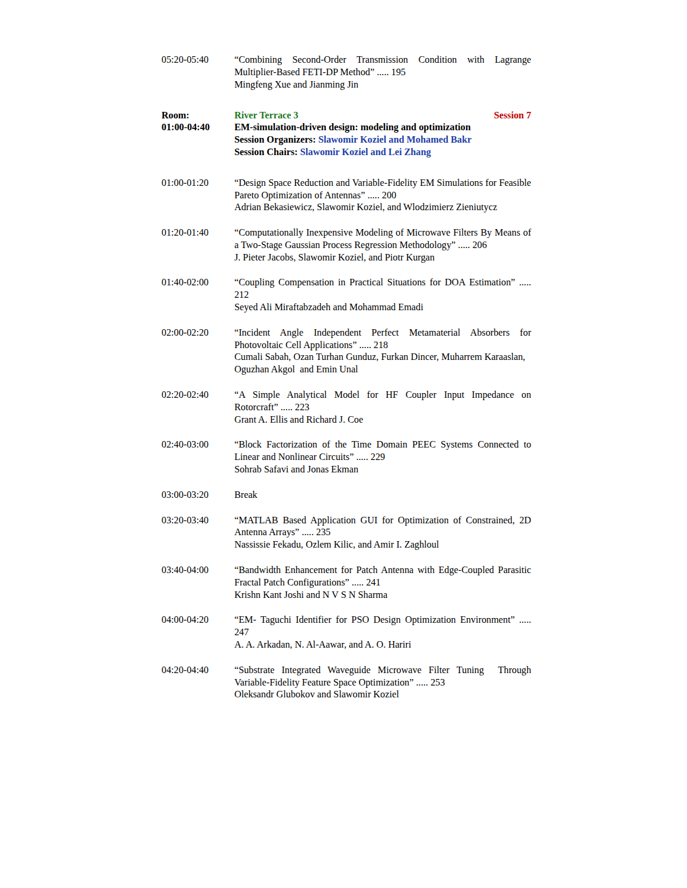05:20-05:40
“Combining Second-Order Transmission Condition with Lagrange Multiplier-Based FETI-DP Method” ..... 195
Mingfeng Xue and Jianming Jin
Room:
01:00-04:40
Session 7 River Terrace 3
EM-simulation-driven design: modeling and optimization
Session Organizers: Slawomir Koziel and Mohamed Bakr
Session Chairs: Slawomir Koziel and Lei Zhang
01:00-01:20
“Design Space Reduction and Variable-Fidelity EM Simulations for Feasible Pareto Optimization of Antennas” ..... 200
Adrian Bekasiewicz, Slawomir Koziel, and Wlodzimierz Zieniutycz
01:20-01:40
“Computationally Inexpensive Modeling of Microwave Filters By Means of a Two-Stage Gaussian Process Regression Methodology” ..... 206
J. Pieter Jacobs, Slawomir Koziel, and Piotr Kurgan
01:40-02:00
“Coupling Compensation in Practical Situations for DOA Estimation” ..... 212
Seyed Ali Miraftabzadeh and Mohammad Emadi
02:00-02:20
“Incident Angle Independent Perfect Metamaterial Absorbers for Photovoltaic Cell Applications” ..... 218
Cumali Sabah, Ozan Turhan Gunduz, Furkan Dincer, Muharrem Karaaslan,
Oguzhan Akgol and Emin Unal
02:20-02:40
“A Simple Analytical Model for HF Coupler Input Impedance on Rotorcraft” ..... 223
Grant A. Ellis and Richard J. Coe
02:40-03:00
“Block Factorization of the Time Domain PEEC Systems Connected to Linear and Nonlinear Circuits” ..... 229
Sohrab Safavi and Jonas Ekman
03:00-03:20
Break
03:20-03:40
“MATLAB Based Application GUI for Optimization of Constrained, 2D Antenna Arrays” ..... 235
Nassissie Fekadu, Ozlem Kilic, and Amir I. Zaghloul
03:40-04:00
“Bandwidth Enhancement for Patch Antenna with Edge-Coupled Parasitic Fractal Patch Configurations” ..... 241
Krishn Kant Joshi and N V S N Sharma
04:00-04:20
“EM- Taguchi Identifier for PSO Design Optimization Environment” ..... 247
A. A. Arkadan, N. Al-Aawar, and A. O. Hariri
04:20-04:40
“Substrate Integrated Waveguide Microwave Filter Tuning Through Variable-Fidelity Feature Space Optimization” ..... 253
Oleksandr Glubokov and Slawomir Koziel